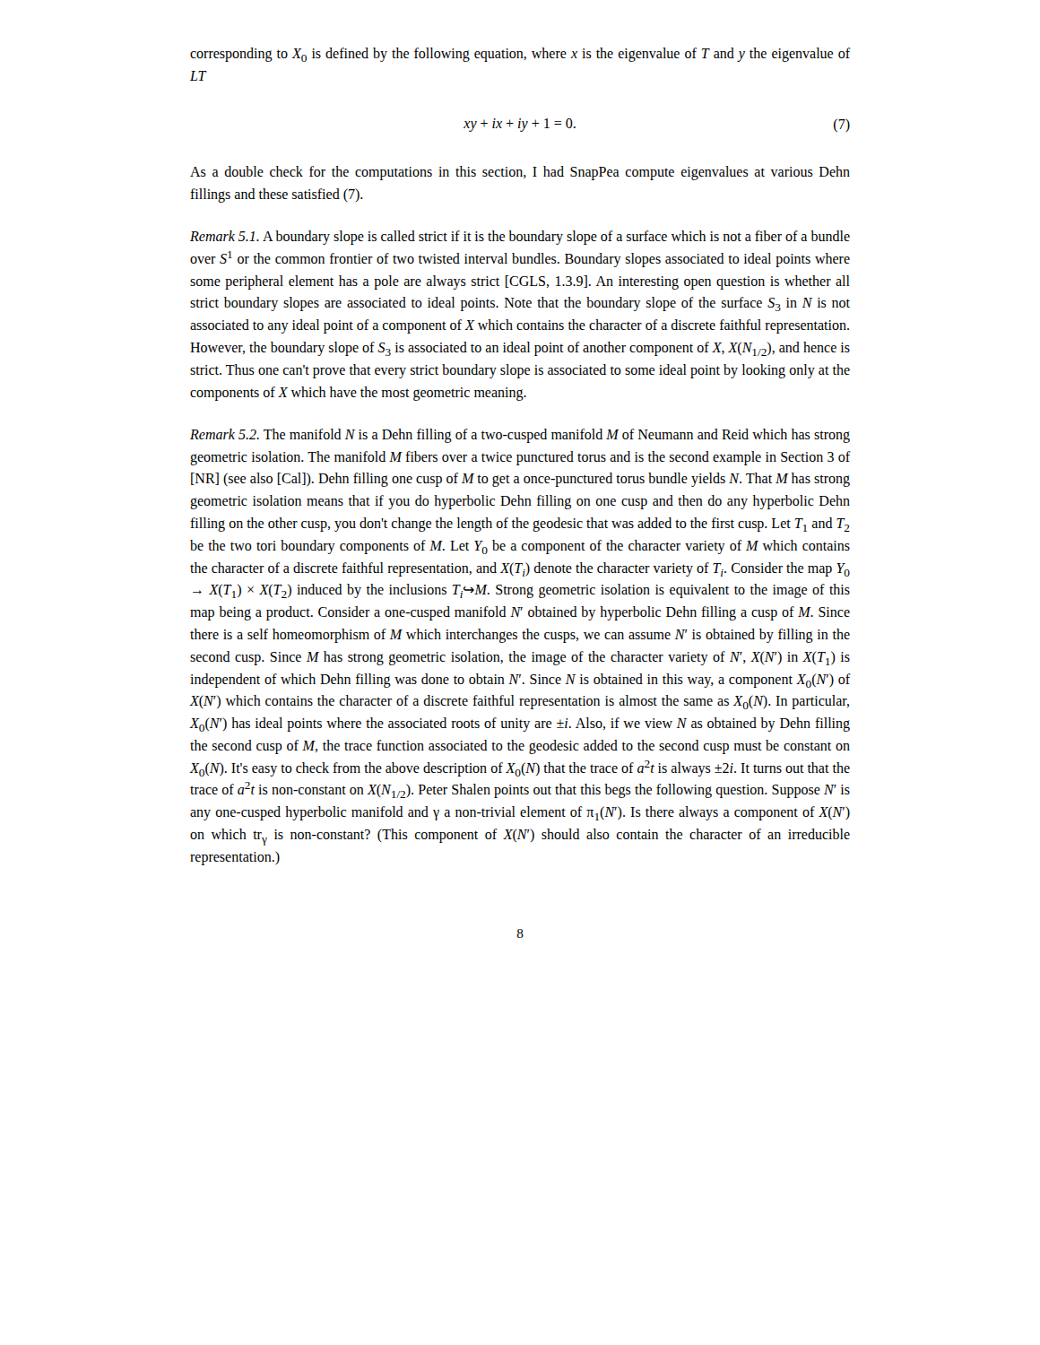corresponding to X0 is defined by the following equation, where x is the eigenvalue of T and y the eigenvalue of LT
xy + ix + iy + 1 = 0. (7)
As a double check for the computations in this section, I had SnapPea compute eigenvalues at various Dehn fillings and these satisfied (7).
Remark 5.1. A boundary slope is called strict if it is the boundary slope of a surface which is not a fiber of a bundle over S1 or the common frontier of two twisted interval bundles. Boundary slopes associated to ideal points where some peripheral element has a pole are always strict [CGLS, 1.3.9]. An interesting open question is whether all strict boundary slopes are associated to ideal points. Note that the boundary slope of the surface S3 in N is not associated to any ideal point of a component of X which contains the character of a discrete faithful representation. However, the boundary slope of S3 is associated to an ideal point of another component of X, X(N1/2), and hence is strict. Thus one can't prove that every strict boundary slope is associated to some ideal point by looking only at the components of X which have the most geometric meaning.
Remark 5.2. The manifold N is a Dehn filling of a two-cusped manifold M of Neumann and Reid which has strong geometric isolation. The manifold M fibers over a twice punctured torus and is the second example in Section 3 of [NR] (see also [Cal]). Dehn filling one cusp of M to get a once-punctured torus bundle yields N. That M has strong geometric isolation means that if you do hyperbolic Dehn filling on one cusp and then do any hyperbolic Dehn filling on the other cusp, you don't change the length of the geodesic that was added to the first cusp. Let T1 and T2 be the two tori boundary components of M. Let Y0 be a component of the character variety of M which contains the character of a discrete faithful representation, and X(Ti) denote the character variety of Ti. Consider the map Y0 → X(T1) × X(T2) induced by the inclusions Ti↪M. Strong geometric isolation is equivalent to the image of this map being a product. Consider a one-cusped manifold N′ obtained by hyperbolic Dehn filling a cusp of M. Since there is a self homeomorphism of M which interchanges the cusps, we can assume N′ is obtained by filling in the second cusp. Since M has strong geometric isolation, the image of the character variety of N′, X(N′) in X(T1) is independent of which Dehn filling was done to obtain N′. Since N is obtained in this way, a component X0(N′) of X(N′) which contains the character of a discrete faithful representation is almost the same as X0(N). In particular, X0(N′) has ideal points where the associated roots of unity are ±i. Also, if we view N as obtained by Dehn filling the second cusp of M, the trace function associated to the geodesic added to the second cusp must be constant on X0(N). It's easy to check from the above description of X0(N) that the trace of a2t is always ±2i. It turns out that the trace of a2t is non-constant on X(N1/2). Peter Shalen points out that this begs the following question. Suppose N′ is any one-cusped hyperbolic manifold and γ a non-trivial element of π1(N′). Is there always a component of X(N′) on which trγ is non-constant? (This component of X(N′) should also contain the character of an irreducible representation.)
8